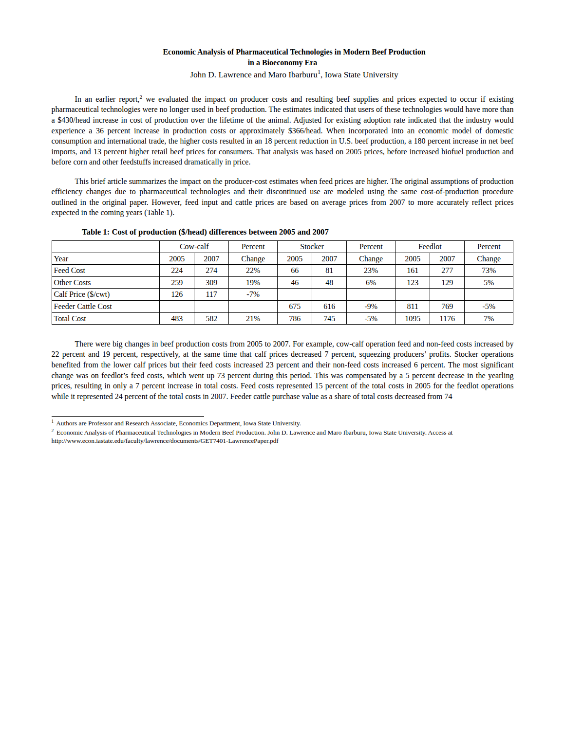Economic Analysis of Pharmaceutical Technologies in Modern Beef Production
in a Bioeconomy Era
John D. Lawrence and Maro Ibarburu1, Iowa State University
In an earlier report,2 we evaluated the impact on producer costs and resulting beef supplies and prices expected to occur if existing pharmaceutical technologies were no longer used in beef production. The estimates indicated that users of these technologies would have more than a $430/head increase in cost of production over the lifetime of the animal. Adjusted for existing adoption rate indicated that the industry would experience a 36 percent increase in production costs or approximately $366/head. When incorporated into an economic model of domestic consumption and international trade, the higher costs resulted in an 18 percent reduction in U.S. beef production, a 180 percent increase in net beef imports, and 13 percent higher retail beef prices for consumers. That analysis was based on 2005 prices, before increased biofuel production and before corn and other feedstuffs increased dramatically in price.
This brief article summarizes the impact on the producer-cost estimates when feed prices are higher. The original assumptions of production efficiency changes due to pharmaceutical technologies and their discontinued use are modeled using the same cost-of-production procedure outlined in the original paper. However, feed input and cattle prices are based on average prices from 2007 to more accurately reflect prices expected in the coming years (Table 1).
Table 1: Cost of production ($/head) differences between 2005 and 2007
| | Cow-calf | Percent | Stocker | Percent | Feedlot | Percent |
| --- | --- | --- | --- | --- | --- | --- |
| Year | 2005 | 2007 | Change | 2005 | 2007 | Change | 2005 | 2007 | Change |
| Feed Cost | 224 | 274 | 22% | 66 | 81 | 23% | 161 | 277 | 73% |
| Other Costs | 259 | 309 | 19% | 46 | 48 | 6% | 123 | 129 | 5% |
| Calf Price ($/cwt) | 126 | 117 | -7% | | | | | | |
| Feeder Cattle Cost | | | | 675 | 616 | -9% | 811 | 769 | -5% |
| Total Cost | 483 | 582 | 21% | 786 | 745 | -5% | 1095 | 1176 | 7% |
There were big changes in beef production costs from 2005 to 2007. For example, cow-calf operation feed and non-feed costs increased by 22 percent and 19 percent, respectively, at the same time that calf prices decreased 7 percent, squeezing producers’ profits. Stocker operations benefited from the lower calf prices but their feed costs increased 23 percent and their non-feed costs increased 6 percent. The most significant change was on feedlot’s feed costs, which went up 73 percent during this period. This was compensated by a 5 percent decrease in the yearling prices, resulting in only a 7 percent increase in total costs. Feed costs represented 15 percent of the total costs in 2005 for the feedlot operations while it represented 24 percent of the total costs in 2007. Feeder cattle purchase value as a share of total costs decreased from 74
1 Authors are Professor and Research Associate, Economics Department, Iowa State University.
2 Economic Analysis of Pharmaceutical Technologies in Modern Beef Production. John D. Lawrence and Maro Ibarburu, Iowa State University. Access at http://www.econ.iastate.edu/faculty/lawrence/documents/GET7401-LawrencePaper.pdf